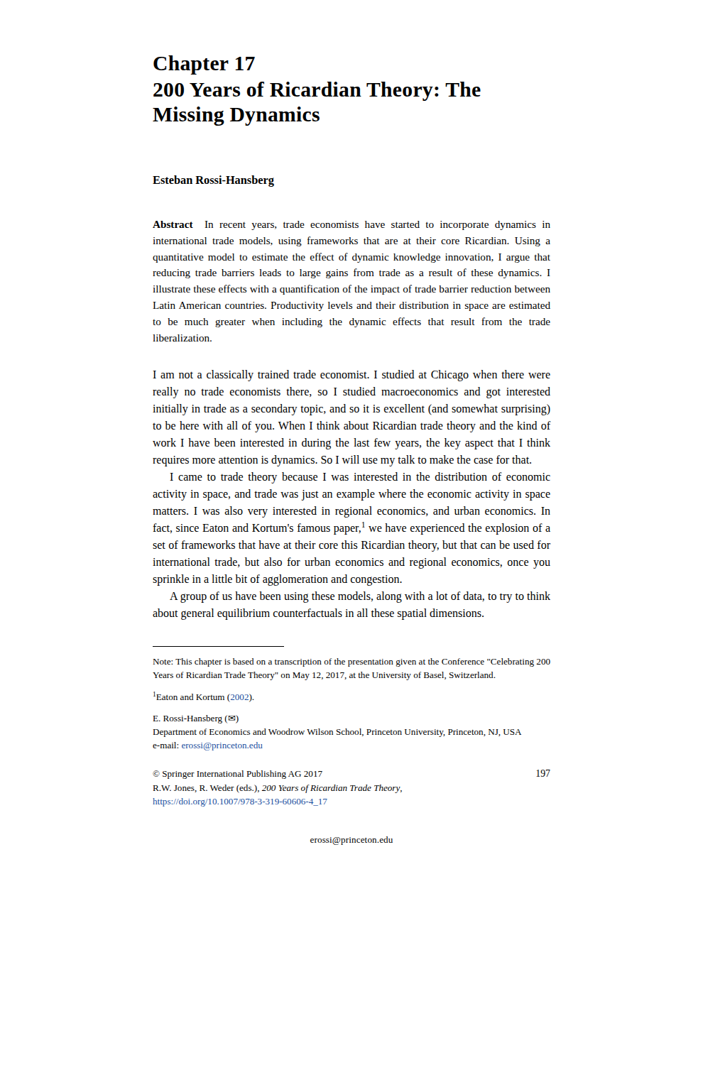Chapter 17
200 Years of Ricardian Theory: The Missing Dynamics
Esteban Rossi-Hansberg
Abstract In recent years, trade economists have started to incorporate dynamics in international trade models, using frameworks that are at their core Ricardian. Using a quantitative model to estimate the effect of dynamic knowledge innovation, I argue that reducing trade barriers leads to large gains from trade as a result of these dynamics. I illustrate these effects with a quantification of the impact of trade barrier reduction between Latin American countries. Productivity levels and their distribution in space are estimated to be much greater when including the dynamic effects that result from the trade liberalization.
I am not a classically trained trade economist. I studied at Chicago when there were really no trade economists there, so I studied macroeconomics and got interested initially in trade as a secondary topic, and so it is excellent (and somewhat surprising) to be here with all of you. When I think about Ricardian trade theory and the kind of work I have been interested in during the last few years, the key aspect that I think requires more attention is dynamics. So I will use my talk to make the case for that.
I came to trade theory because I was interested in the distribution of economic activity in space, and trade was just an example where the economic activity in space matters. I was also very interested in regional economics, and urban economics. In fact, since Eaton and Kortum's famous paper,1 we have experienced the explosion of a set of frameworks that have at their core this Ricardian theory, but that can be used for international trade, but also for urban economics and regional economics, once you sprinkle in a little bit of agglomeration and congestion.
A group of us have been using these models, along with a lot of data, to try to think about general equilibrium counterfactuals in all these spatial dimensions.
Note: This chapter is based on a transcription of the presentation given at the Conference "Celebrating 200 Years of Ricardian Trade Theory" on May 12, 2017, at the University of Basel, Switzerland.
1Eaton and Kortum (2002).
E. Rossi-Hansberg (✉)
Department of Economics and Woodrow Wilson School, Princeton University, Princeton, NJ, USA
e-mail: erossi@princeton.edu
197
© Springer International Publishing AG 2017
R.W. Jones, R. Weder (eds.), 200 Years of Ricardian Trade Theory,
https://doi.org/10.1007/978-3-319-60606-4_17
erossi@princeton.edu